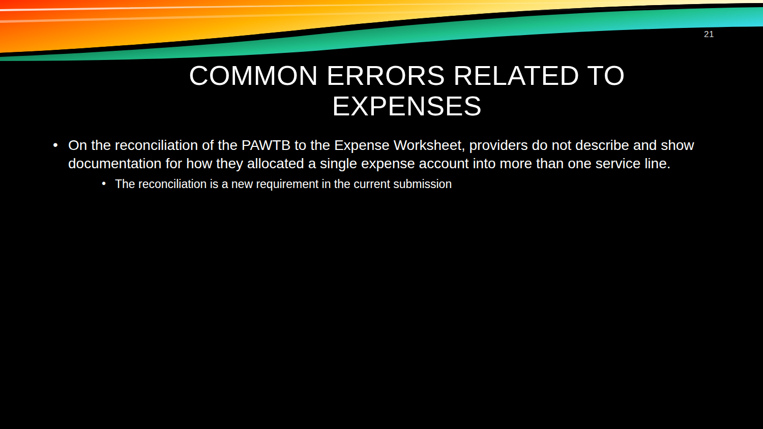21
COMMON ERRORS RELATED TO EXPENSES
On the reconciliation of the PAWTB to the Expense Worksheet, providers do not describe and show documentation for how they allocated a single expense account into more than one service line.
The reconciliation is a new requirement in the current submission